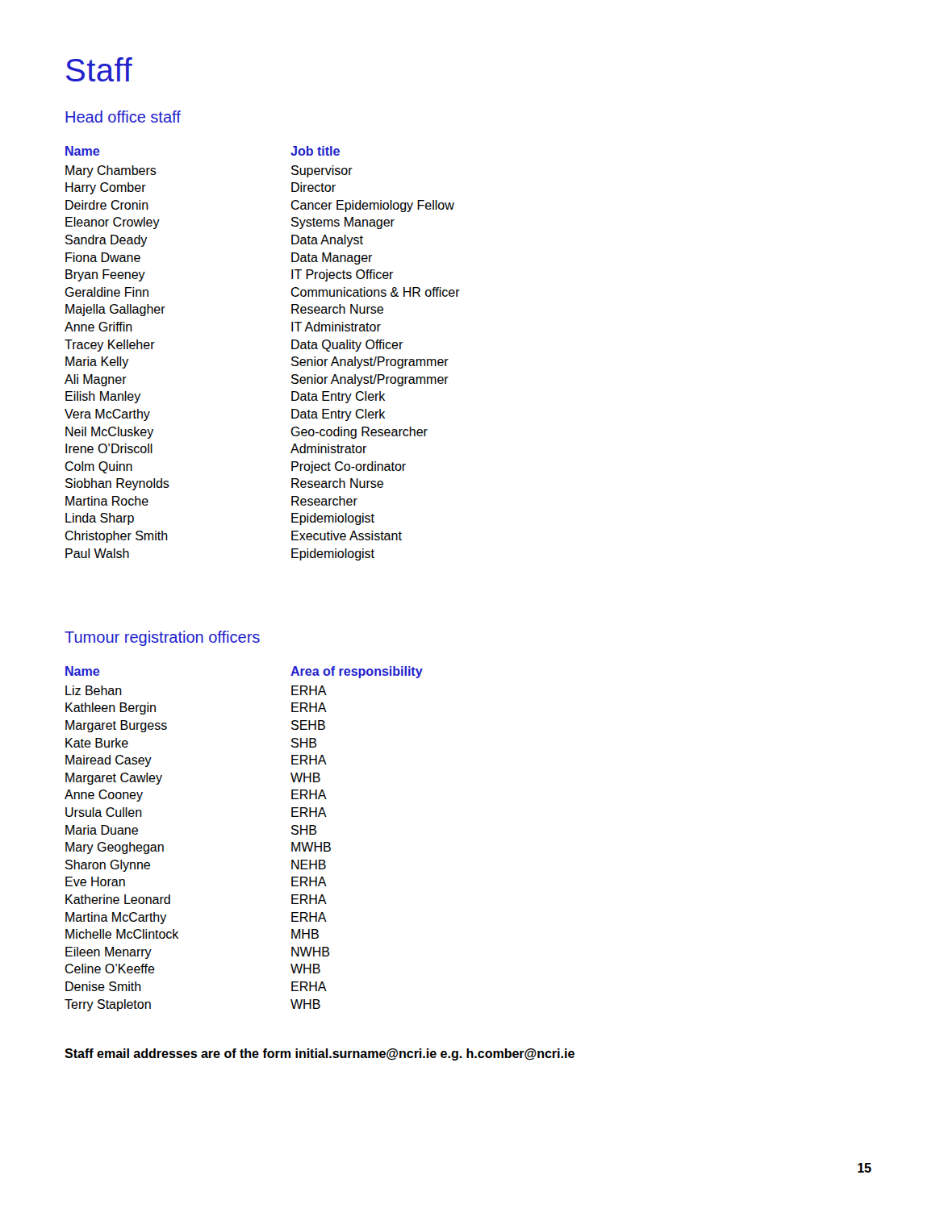Staff
Head office staff
| Name | Job title |
| --- | --- |
| Mary Chambers | Supervisor |
| Harry Comber | Director |
| Deirdre Cronin | Cancer Epidemiology Fellow |
| Eleanor Crowley | Systems Manager |
| Sandra Deady | Data Analyst |
| Fiona Dwane | Data Manager |
| Bryan Feeney | IT Projects Officer |
| Geraldine Finn | Communications & HR officer |
| Majella Gallagher | Research Nurse |
| Anne Griffin | IT Administrator |
| Tracey Kelleher | Data Quality Officer |
| Maria Kelly | Senior Analyst/Programmer |
| Ali Magner | Senior Analyst/Programmer |
| Eilish Manley | Data Entry Clerk |
| Vera McCarthy | Data Entry Clerk |
| Neil McCluskey | Geo-coding Researcher |
| Irene O’Driscoll | Administrator |
| Colm Quinn | Project Co-ordinator |
| Siobhan Reynolds | Research Nurse |
| Martina Roche | Researcher |
| Linda Sharp | Epidemiologist |
| Christopher Smith | Executive Assistant |
| Paul Walsh | Epidemiologist |
Tumour registration officers
| Name | Area of responsibility |
| --- | --- |
| Liz Behan | ERHA |
| Kathleen Bergin | ERHA |
| Margaret Burgess | SEHB |
| Kate Burke | SHB |
| Mairead Casey | ERHA |
| Margaret Cawley | WHB |
| Anne Cooney | ERHA |
| Ursula Cullen | ERHA |
| Maria Duane | SHB |
| Mary Geoghegan | MWHB |
| Sharon Glynne | NEHB |
| Eve Horan | ERHA |
| Katherine Leonard | ERHA |
| Martina McCarthy | ERHA |
| Michelle McClintock | MHB |
| Eileen Menarry | NWHB |
| Celine O’Keeffe | WHB |
| Denise Smith | ERHA |
| Terry Stapleton | WHB |
Staff email addresses are of the form initial.surname@ncri.ie e.g. h.comber@ncri.ie
15